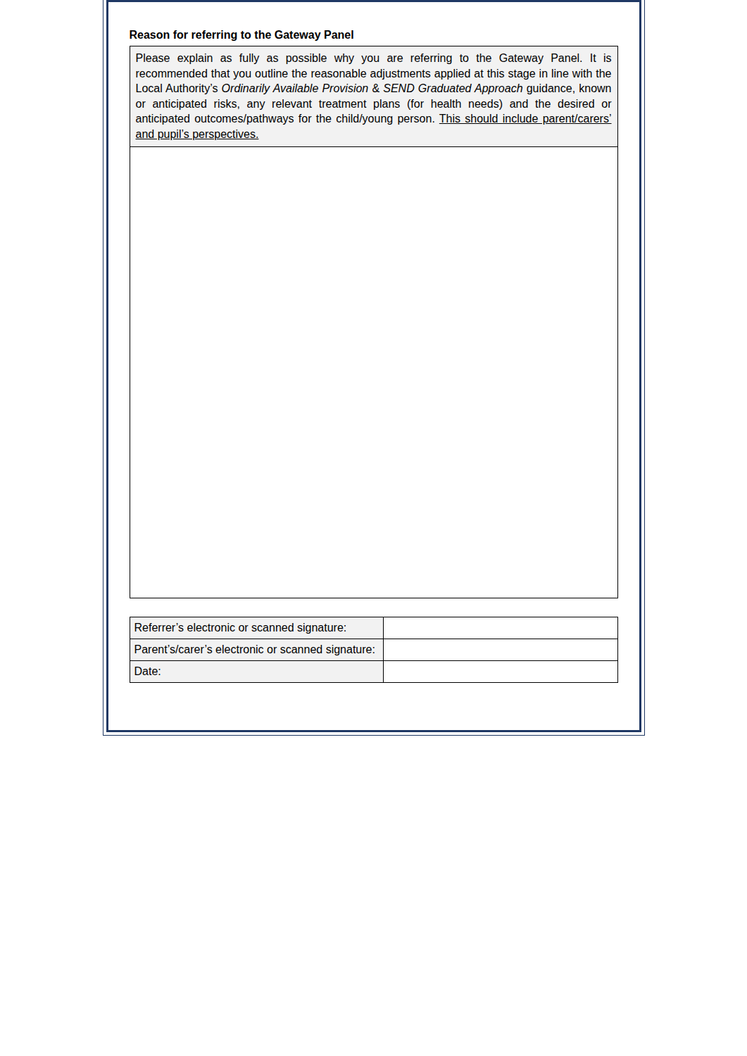Reason for referring to the Gateway Panel
Please explain as fully as possible why you are referring to the Gateway Panel. It is recommended that you outline the reasonable adjustments applied at this stage in line with the Local Authority’s Ordinarily Available Provision & SEND Graduated Approach guidance, known or anticipated risks, any relevant treatment plans (for health needs) and the desired or anticipated outcomes/pathways for the child/young person. This should include parent/carers’ and pupil’s perspectives.
| Referrer’s electronic or scanned signature: | |
| Parent’s/carer’s electronic or scanned signature: | |
| Date: | |